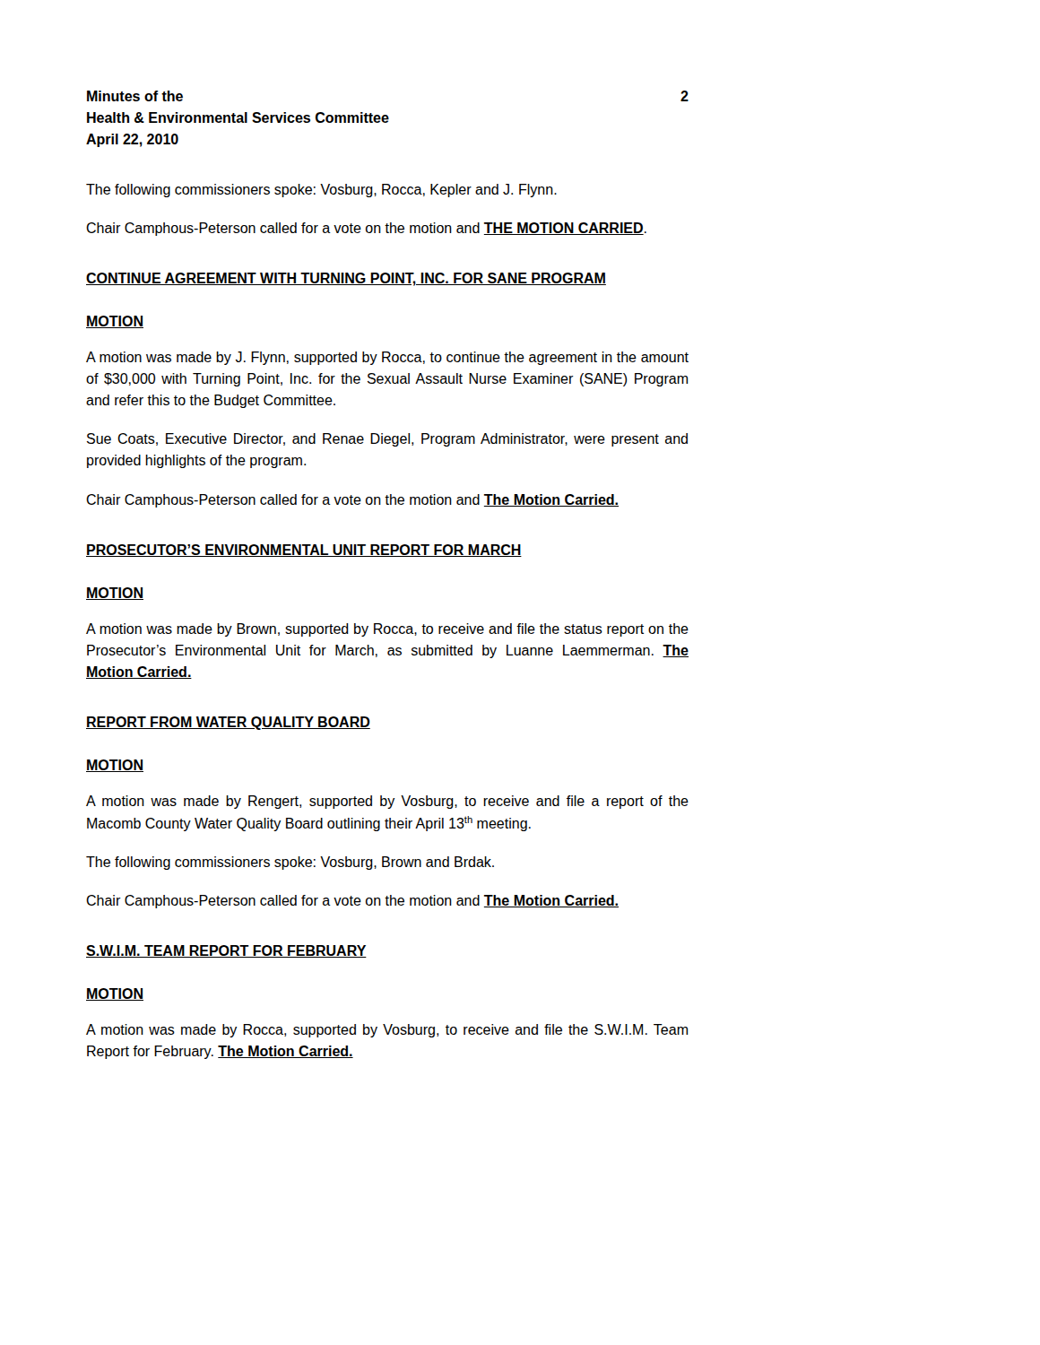2 Minutes of the
Health & Environmental Services Committee
April 22, 2010
The following commissioners spoke: Vosburg, Rocca, Kepler and J. Flynn.
Chair Camphous-Peterson called for a vote on the motion and THE MOTION CARRIED.
Continue Agreement with Turning Point, Inc. for SANE Program
Motion
A motion was made by J. Flynn, supported by Rocca, to continue the agreement in the amount of $30,000 with Turning Point, Inc. for the Sexual Assault Nurse Examiner (SANE) Program and refer this to the Budget Committee.
Sue Coats, Executive Director, and Renae Diegel, Program Administrator, were present and provided highlights of the program.
Chair Camphous-Peterson called for a vote on the motion and The Motion Carried.
Prosecutor’s Environmental Unit Report for March
Motion
A motion was made by Brown, supported by Rocca, to receive and file the status report on the Prosecutor’s Environmental Unit for March, as submitted by Luanne Laemmerman. The Motion Carried.
Report from Water Quality Board
Motion
A motion was made by Rengert, supported by Vosburg, to receive and file a report of the Macomb County Water Quality Board outlining their April 13th meeting.
The following commissioners spoke: Vosburg, Brown and Brdak.
Chair Camphous-Peterson called for a vote on the motion and The Motion Carried.
S.W.I.M. Team Report for February
Motion
A motion was made by Rocca, supported by Vosburg, to receive and file the S.W.I.M. Team Report for February. The Motion Carried.